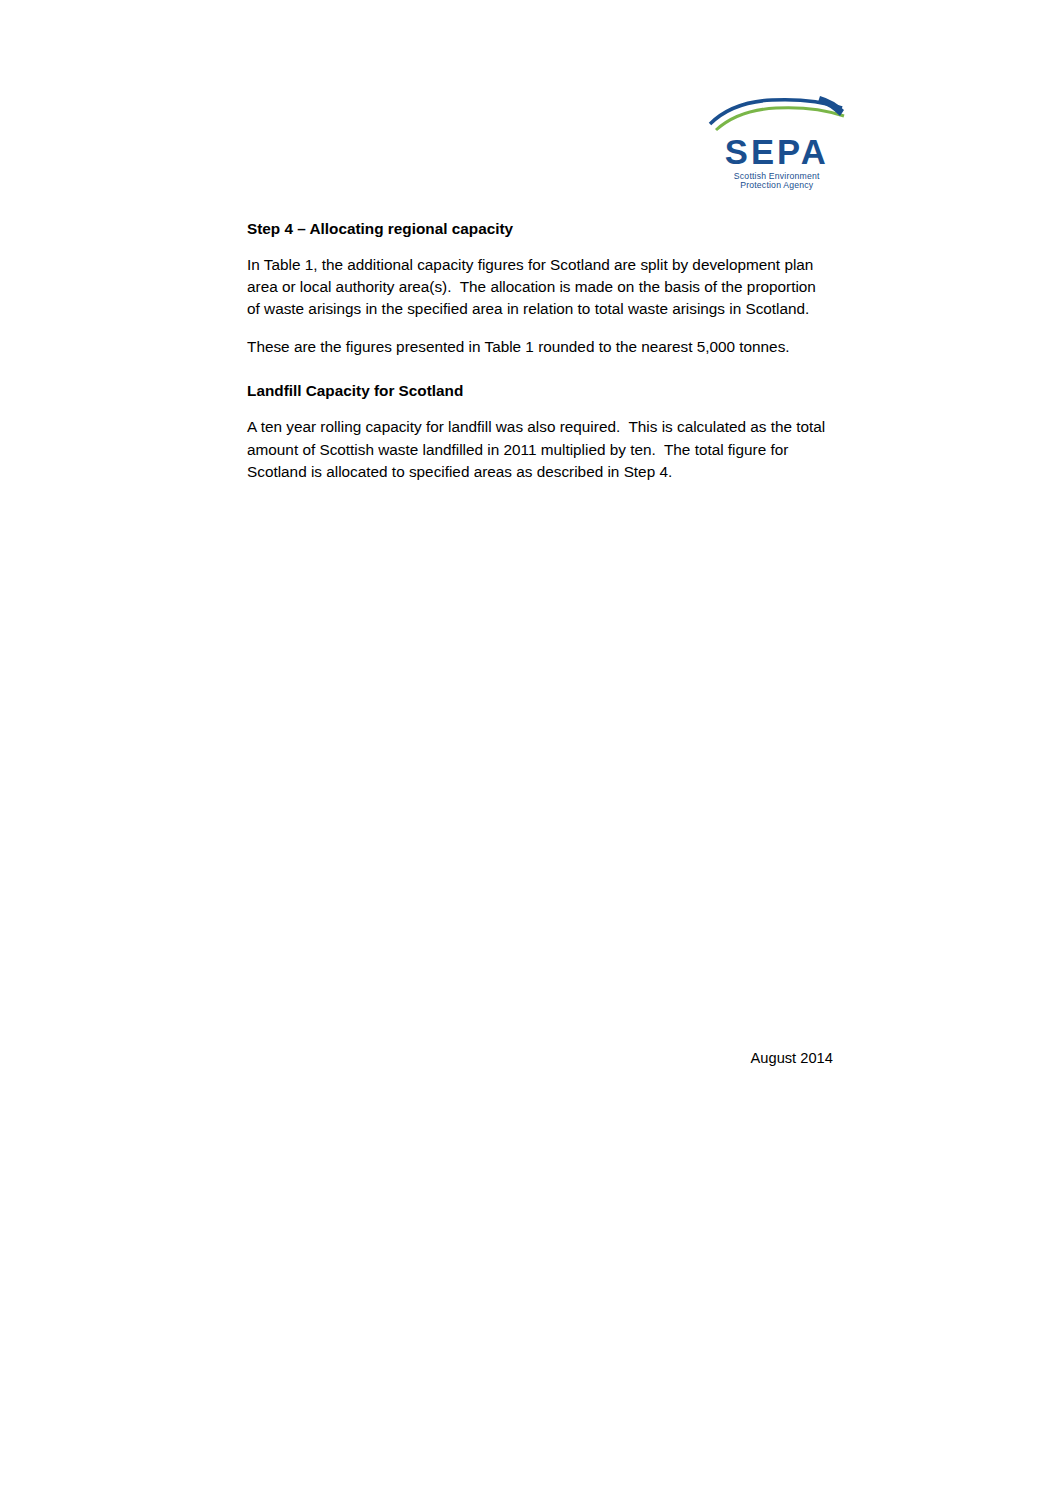SEPA
Scottish Environment
Protection Agency
Step 4 – Allocating regional capacity
In Table 1, the additional capacity figures for Scotland are split by development plan area or local authority area(s). The allocation is made on the basis of the proportion of waste arisings in the specified area in relation to total waste arisings in Scotland.
These are the figures presented in Table 1 rounded to the nearest 5,000 tonnes.
Landfill Capacity for Scotland
A ten year rolling capacity for landfill was also required. This is calculated as the total amount of Scottish waste landfilled in 2011 multiplied by ten. The total figure for Scotland is allocated to specified areas as described in Step 4.
August 2014